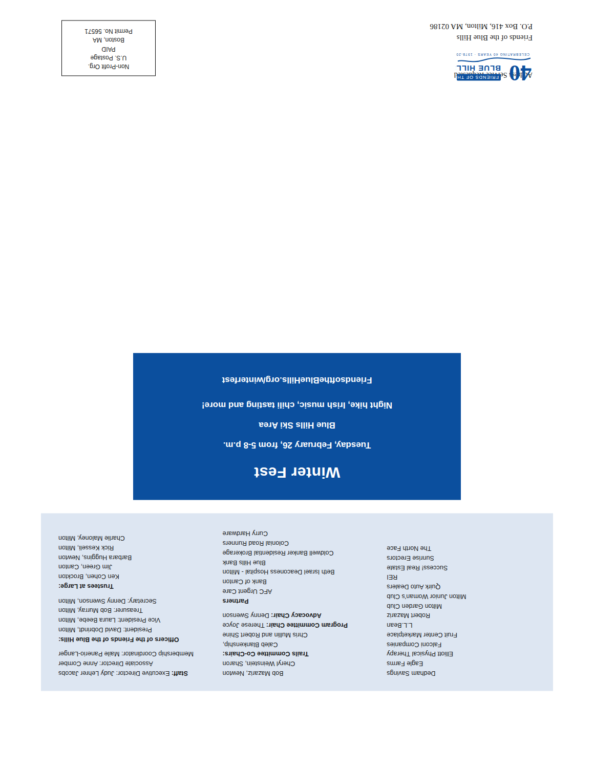Dedham Savings
Eagle Farms
Elliott Physical Therapy
Falconi Companies
Fruit Center Marketplace
L.L.Bean
Robert Mazariz
Milton Garden Club
Milton Junior Woman’s Club
Quirk Auto Dealers
REI
Success! Real Estate
Sunrise Erectors
The North Face
Bob Mazariz, Newton
Cheryl Weinstein, Sharon
Trails Committee Co-Chairs:
Caleb Blankenship,
Chris Mullin and Robert Shine
Program Committee Chair: Therese Joyce
Advocacy Chair: Denny Swenson
Partners
AFC Urgent Care
Bank of Canton
Beth Israel Deaconess Hospital - Milton
Blue Hills Bank
Coldwell Banker Residential Brokerage
Colonial Road Runners
Curry Hardware
Staff: Executive Director: Judy Lehrer Jacobs
Associate Director: Anne Comber
Membership Coordinator: Maile Panerio-Langer
Officers of the Friends of the Blue Hills:
President: David Dobrindt, Milton
Vice President: Laura Beebe, Milton
Treasurer: Bob Murray, Milton
Secretary: Denny Swenson, Milton
Trustees at Large:
Ken Cohen, Brockton
Jim Green, Canton
Barbara Huggins, Newton
Rick Kesseli, Milton
Charlie Maloney, Milton
Winter Fest
Tuesday, February 26, from 5-8 p.m.
Blue Hills Ski Area
Night hike, Irish music, chili tasting and more!
FriendsoftheBlueHills.org/winterfest
Address Service Requested
40 FRIENDS OF THE BLUE HILLS CELEBRATING 40 YEARS · 1978-2018
Friends of the Blue Hills
P.O. Box 416, Milton, MA 02186
Non-Profit Org.
U.S. Postage
PAID
Boston, MA
Permit No. 56571